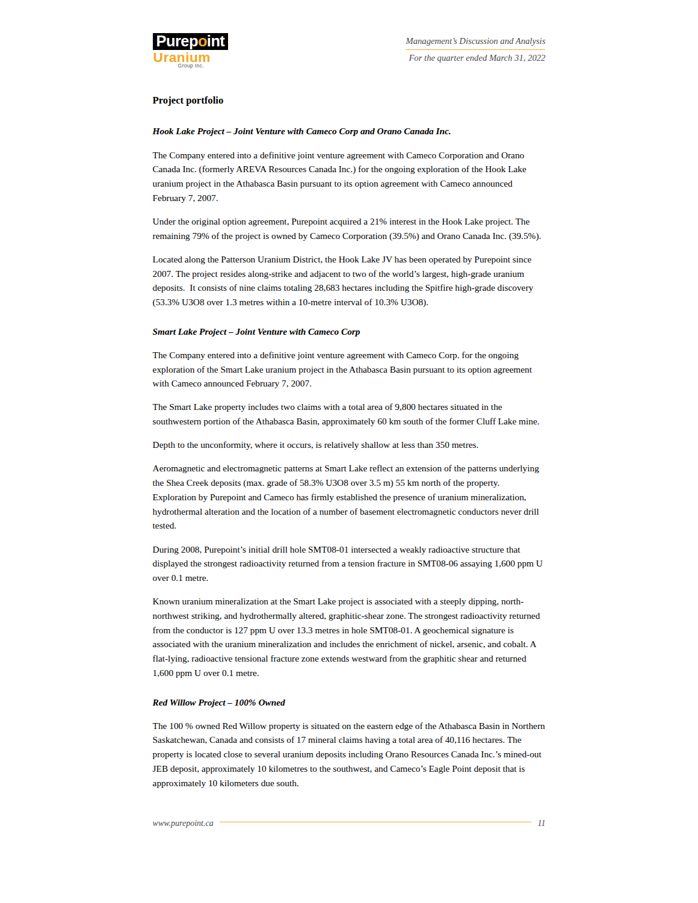Purepoint
Uranium
Group Inc.
Management’s Discussion and Analysis For the quarter ended March 31, 2022
Project portfolio
Hook Lake Project – Joint Venture with Cameco Corp and Orano Canada Inc.
The Company entered into a definitive joint venture agreement with Cameco Corporation and Orano Canada Inc. (formerly AREVA Resources Canada Inc.) for the ongoing exploration of the Hook Lake uranium project in the Athabasca Basin pursuant to its option agreement with Cameco announced February 7, 2007.
Under the original option agreement, Purepoint acquired a 21% interest in the Hook Lake project. The remaining 79% of the project is owned by Cameco Corporation (39.5%) and Orano Canada Inc. (39.5%).
Located along the Patterson Uranium District, the Hook Lake JV has been operated by Purepoint since 2007. The project resides along-strike and adjacent to two of the world’s largest, high-grade uranium deposits. It consists of nine claims totaling 28,683 hectares including the Spitfire high-grade discovery (53.3% U3O8 over 1.3 metres within a 10-metre interval of 10.3% U3O8).
Smart Lake Project – Joint Venture with Cameco Corp
The Company entered into a definitive joint venture agreement with Cameco Corp. for the ongoing exploration of the Smart Lake uranium project in the Athabasca Basin pursuant to its option agreement with Cameco announced February 7, 2007.
The Smart Lake property includes two claims with a total area of 9,800 hectares situated in the southwestern portion of the Athabasca Basin, approximately 60 km south of the former Cluff Lake mine.
Depth to the unconformity, where it occurs, is relatively shallow at less than 350 metres.
Aeromagnetic and electromagnetic patterns at Smart Lake reflect an extension of the patterns underlying the Shea Creek deposits (max. grade of 58.3% U3O8 over 3.5 m) 55 km north of the property. Exploration by Purepoint and Cameco has firmly established the presence of uranium mineralization, hydrothermal alteration and the location of a number of basement electromagnetic conductors never drill tested.
During 2008, Purepoint’s initial drill hole SMT08-01 intersected a weakly radioactive structure that displayed the strongest radioactivity returned from a tension fracture in SMT08-06 assaying 1,600 ppm U over 0.1 metre.
Known uranium mineralization at the Smart Lake project is associated with a steeply dipping, north-northwest striking, and hydrothermally altered, graphitic-shear zone. The strongest radioactivity returned from the conductor is 127 ppm U over 13.3 metres in hole SMT08-01. A geochemical signature is associated with the uranium mineralization and includes the enrichment of nickel, arsenic, and cobalt. A flat-lying, radioactive tensional fracture zone extends westward from the graphitic shear and returned 1,600 ppm U over 0.1 metre.
Red Willow Project – 100% Owned
The 100 % owned Red Willow property is situated on the eastern edge of the Athabasca Basin in Northern Saskatchewan, Canada and consists of 17 mineral claims having a total area of 40,116 hectares. The property is located close to several uranium deposits including Orano Resources Canada Inc.’s mined-out JEB deposit, approximately 10 kilometres to the southwest, and Cameco’s Eagle Point deposit that is approximately 10 kilometers due south.
www.purepoint.ca 11